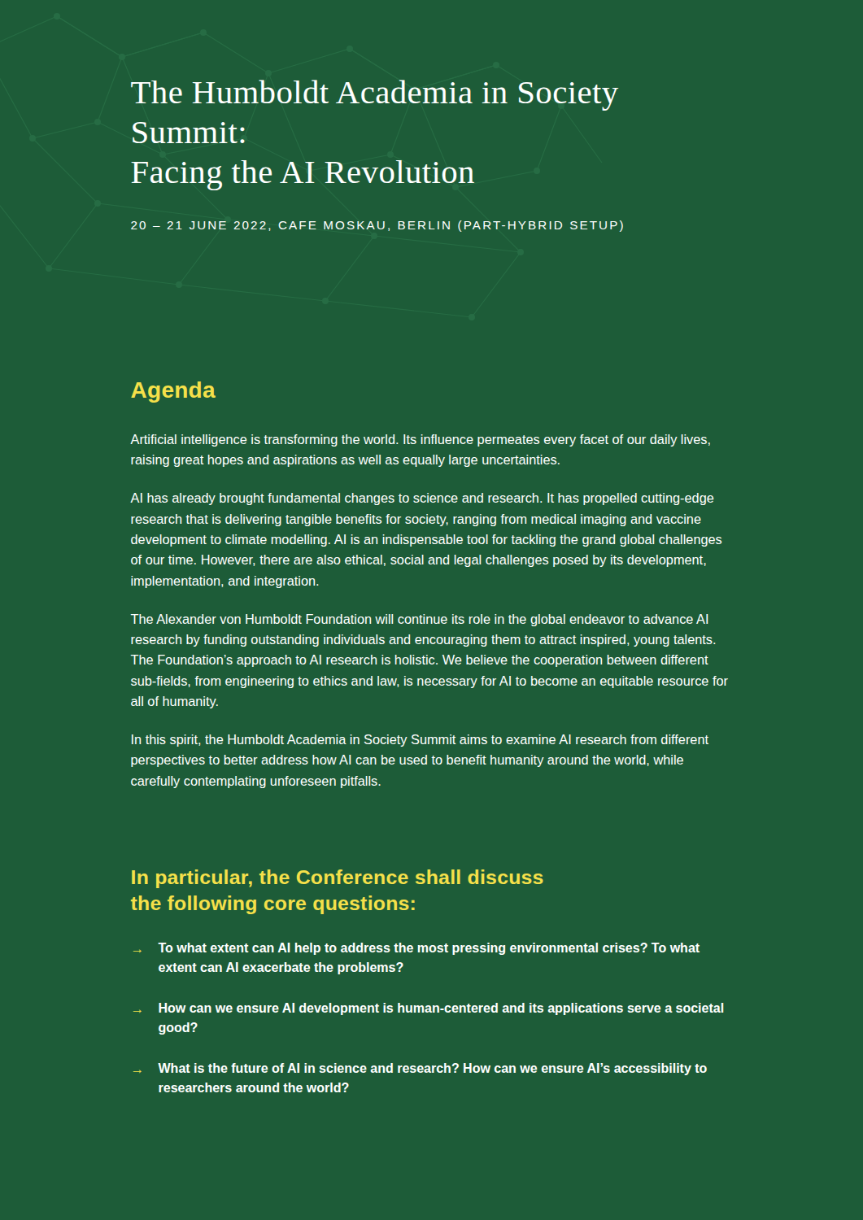The Humboldt Academia in Society Summit:
Facing the AI Revolution
20 – 21 June 2022, Cafe Moskau, Berlin (Part-Hybrid Setup)
Agenda
Artificial intelligence is transforming the world. Its influence permeates every facet of our daily lives, raising great hopes and aspirations as well as equally large uncertainties.
AI has already brought fundamental changes to science and research. It has propelled cutting-edge research that is delivering tangible benefits for society, ranging from medical imaging and vaccine development to climate modelling. AI is an indispensable tool for tackling the grand global challenges of our time. However, there are also ethical, social and legal challenges posed by its development, implementation, and integration.
The Alexander von Humboldt Foundation will continue its role in the global endeavor to advance AI research by funding outstanding individuals and encouraging them to attract inspired, young talents. The Foundation’s approach to AI research is holistic. We believe the cooperation between different sub-fields, from engineering to ethics and law, is necessary for AI to become an equitable resource for all of humanity.
In this spirit, the Humboldt Academia in Society Summit aims to examine AI research from different perspectives to better address how AI can be used to benefit humanity around the world, while carefully contemplating unforeseen pitfalls.
In particular, the Conference shall discuss
the following core questions:
To what extent can AI help to address the most pressing environmental crises? To what extent can AI exacerbate the problems?
How can we ensure AI development is human-centered and its applications serve a societal good?
What is the future of AI in science and research? How can we ensure AI’s accessibility to researchers around the world?